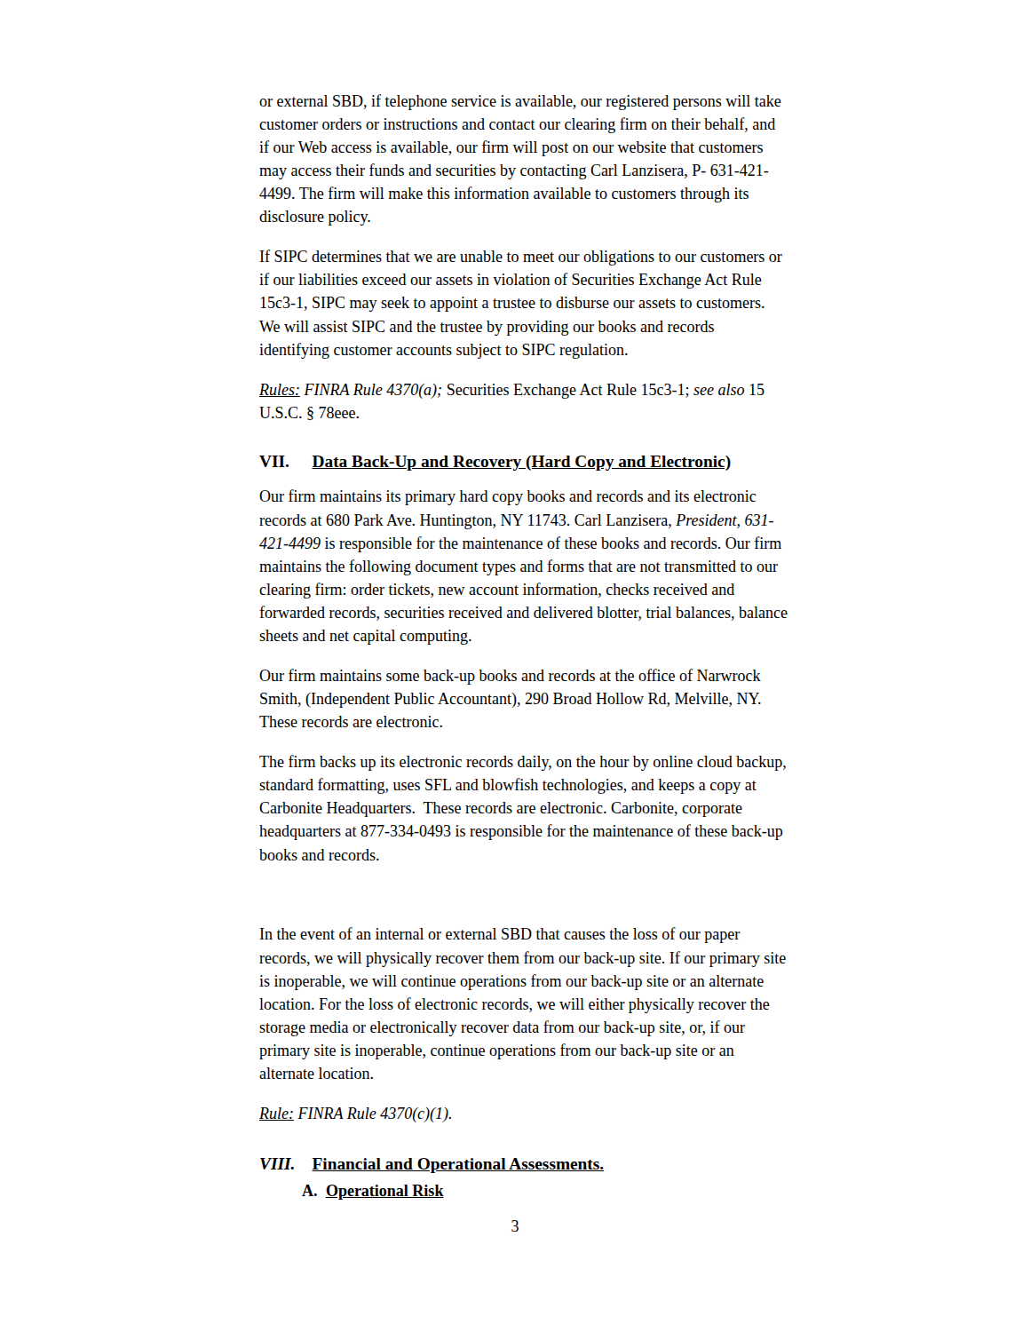or external SBD, if telephone service is available, our registered persons will take customer orders or instructions and contact our clearing firm on their behalf, and if our Web access is available, our firm will post on our website that customers may access their funds and securities by contacting Carl Lanzisera, P- 631-421-4499. The firm will make this information available to customers through its disclosure policy.
If SIPC determines that we are unable to meet our obligations to our customers or if our liabilities exceed our assets in violation of Securities Exchange Act Rule 15c3-1, SIPC may seek to appoint a trustee to disburse our assets to customers. We will assist SIPC and the trustee by providing our books and records identifying customer accounts subject to SIPC regulation.
Rules: FINRA Rule 4370(a); Securities Exchange Act Rule 15c3-1; see also 15 U.S.C. § 78eee.
VII. Data Back-Up and Recovery (Hard Copy and Electronic)
Our firm maintains its primary hard copy books and records and its electronic records at 680 Park Ave. Huntington, NY 11743. Carl Lanzisera, President, 631-421-4499 is responsible for the maintenance of these books and records. Our firm maintains the following document types and forms that are not transmitted to our clearing firm: order tickets, new account information, checks received and forwarded records, securities received and delivered blotter, trial balances, balance sheets and net capital computing.
Our firm maintains some back-up books and records at the office of Narwrock Smith, (Independent Public Accountant), 290 Broad Hollow Rd, Melville, NY. These records are electronic.
The firm backs up its electronic records daily, on the hour by online cloud backup, standard formatting, uses SFL and blowfish technologies, and keeps a copy at Carbonite Headquarters. These records are electronic. Carbonite, corporate headquarters at 877-334-0493 is responsible for the maintenance of these back-up books and records.
In the event of an internal or external SBD that causes the loss of our paper records, we will physically recover them from our back-up site. If our primary site is inoperable, we will continue operations from our back-up site or an alternate location. For the loss of electronic records, we will either physically recover the storage media or electronically recover data from our back-up site, or, if our primary site is inoperable, continue operations from our back-up site or an alternate location.
Rule: FINRA Rule 4370(c)(1).
VIII. Financial and Operational Assessments.
A. Operational Risk
3